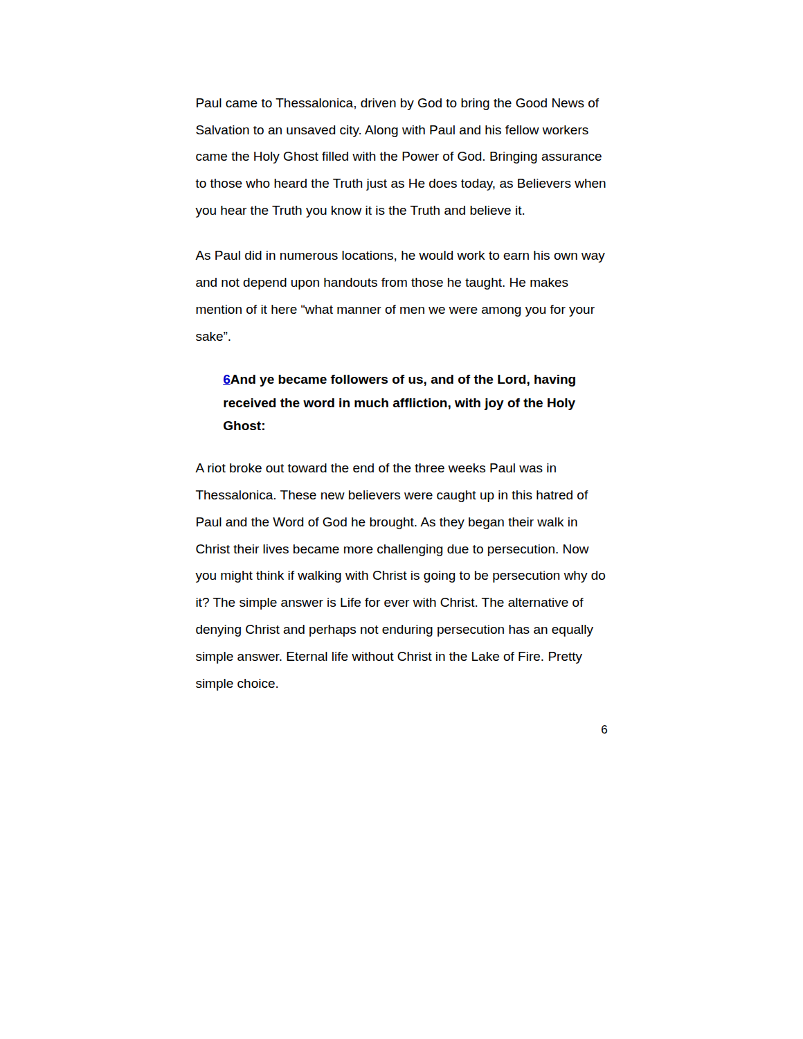Paul came to Thessalonica, driven by God to bring the Good News of Salvation to an unsaved city. Along with Paul and his fellow workers came the Holy Ghost filled with the Power of God. Bringing assurance to those who heard the Truth just as He does today, as Believers when you hear the Truth you know it is the Truth and believe it.
As Paul did in numerous locations, he would work to earn his own way and not depend upon handouts from those he taught. He makes mention of it here “what manner of men we were among you for your sake”.
6 And ye became followers of us, and of the Lord, having received the word in much affliction, with joy of the Holy Ghost:
A riot broke out toward the end of the three weeks Paul was in Thessalonica. These new believers were caught up in this hatred of Paul and the Word of God he brought. As they began their walk in Christ their lives became more challenging due to persecution. Now you might think if walking with Christ is going to be persecution why do it? The simple answer is Life for ever with Christ. The alternative of denying Christ and perhaps not enduring persecution has an equally simple answer. Eternal life without Christ in the Lake of Fire. Pretty simple choice.
6